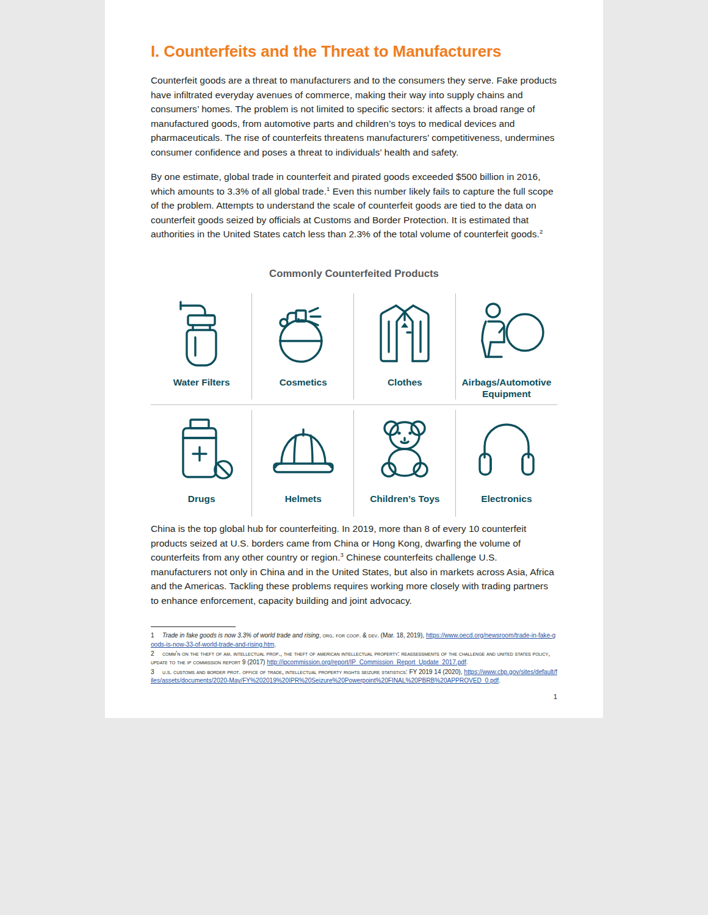I. Counterfeits and the Threat to Manufacturers
Counterfeit goods are a threat to manufacturers and to the consumers they serve. Fake products have infiltrated everyday avenues of commerce, making their way into supply chains and consumers’ homes. The problem is not limited to specific sectors: it affects a broad range of manufactured goods, from automotive parts and children’s toys to medical devices and pharmaceuticals. The rise of counterfeits threatens manufacturers’ competitiveness, undermines consumer confidence and poses a threat to individuals’ health and safety.
By one estimate, global trade in counterfeit and pirated goods exceeded $500 billion in 2016, which amounts to 3.3% of all global trade.1 Even this number likely fails to capture the full scope of the problem. Attempts to understand the scale of counterfeit goods are tied to the data on counterfeit goods seized by officials at Customs and Border Protection. It is estimated that authorities in the United States catch less than 2.3% of the total volume of counterfeit goods.2
Commonly Counterfeited Products
Water Filters
Cosmetics
Clothes
Airbags/Automotive
Equipment
Drugs
Helmets
Children’s Toys
Electronics
China is the top global hub for counterfeiting. In 2019, more than 8 of every 10 counterfeit products seized at U.S. borders came from China or Hong Kong, dwarfing the volume of counterfeits from any other country or region.3 Chinese counterfeits challenge U.S. manufacturers not only in China and in the United States, but also in markets across Asia, Africa and the Americas. Tackling these problems requires working more closely with trading partners to enhance enforcement, capacity building and joint advocacy.
1 Trade in fake goods is now 3.3% of world trade and rising, Org. for Coop. & Dev. (Mar. 18, 2019), https://www.oecd.org/newsroom/trade-in-fake-goods-is-now-33-of-world-trade-and-rising.htm.
2 Comm’n on the Theft of Am. Intellectual Prop., The Theft of American Intellectual Property: Reassessments of the Challenge and United States Policy, Update to the IP Commission Report 9 (2017) http://ipcommission.org/report/IP_Commission_Report_Update_2017.pdf.
3 U.S. Customs and Border Prot. Office of Trade, Intellectual Property Rights Seizure Statistics: FY 2019 14 (2020), https://www.cbp.gov/sites/default/files/assets/documents/2020-May/FY%202019%20IPR%20Seizure%20Powerpoint%20FINAL%20PBRB%20APPROVED_0.pdf.
1